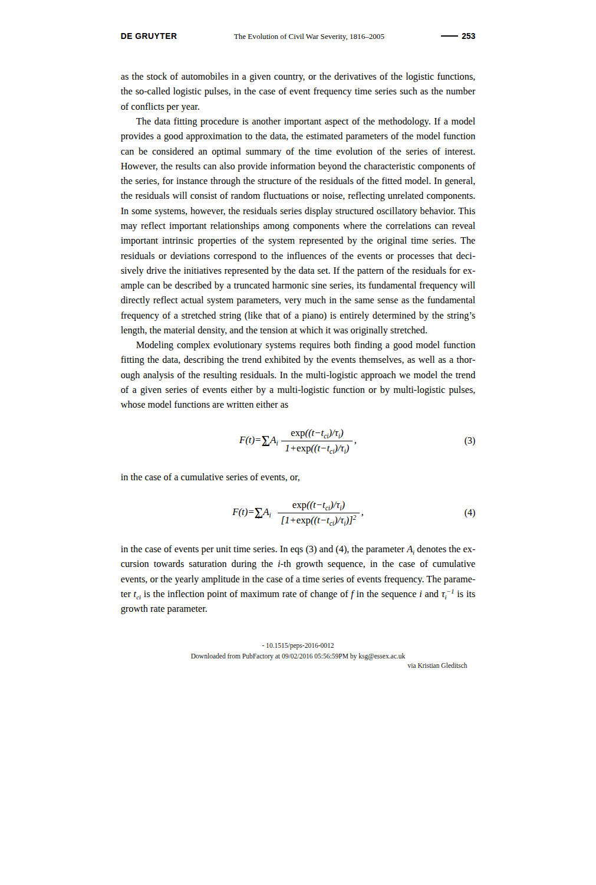De Gruyter The Evolution of Civil War Severity, 1816–2005 253
as the stock of automobiles in a given country, or the derivatives of the logistic functions, the so-called logistic pulses, in the case of event frequency time series such as the number of conflicts per year.
The data fitting procedure is another important aspect of the methodology. If a model provides a good approximation to the data, the estimated parameters of the model function can be considered an optimal summary of the time evolution of the series of interest. However, the results can also provide information beyond the characteristic components of the series, for instance through the structure of the residuals of the fitted model. In general, the residuals will consist of random fluctuations or noise, reflecting unrelated components. In some systems, however, the residuals series display structured oscillatory behavior. This may reflect important relationships among components where the correlations can reveal important intrinsic properties of the system represented by the original time series. The residuals or deviations correspond to the influences of the events or processes that decisively drive the initiatives represented by the data set. If the pattern of the residuals for example can be described by a truncated harmonic sine series, its fundamental frequency will directly reflect actual system parameters, very much in the same sense as the fundamental frequency of a stretched string (like that of a piano) is entirely determined by the string’s length, the material density, and the tension at which it was originally stretched.
Modeling complex evolutionary systems requires both finding a good model function fitting the data, describing the trend exhibited by the events themselves, as well as a thorough analysis of the resulting residuals. In the multi-logistic approach we model the trend of a given series of events either by a multi-logistic function or by multi-logistic pulses, whose model functions are written either as
F(t)=Σi Ai exp((t−tci)/τi) 1+exp((t−tci)/τi), (3)
in the case of a cumulative series of events, or,
F(t)=Σi Ai exp((t−tci)/τi)[1+exp((t−tci)/τi)]2, (4)
in the case of events per unit time series. In eqs (3) and (4), the parameter Ai denotes the excursion towards saturation during the i-th growth sequence, in the case of cumulative events, or the yearly amplitude in the case of a time series of events frequency. The parameter tci is the inflection point of maximum rate of change of f in the sequence i and τi−1 is its growth rate parameter.
- 10.1515/peps-2016-0012
Downloaded from PubFactory at 09/02/2016 05:56:59PM by ksg@essex.ac.uk
via Kristian Gleditsch